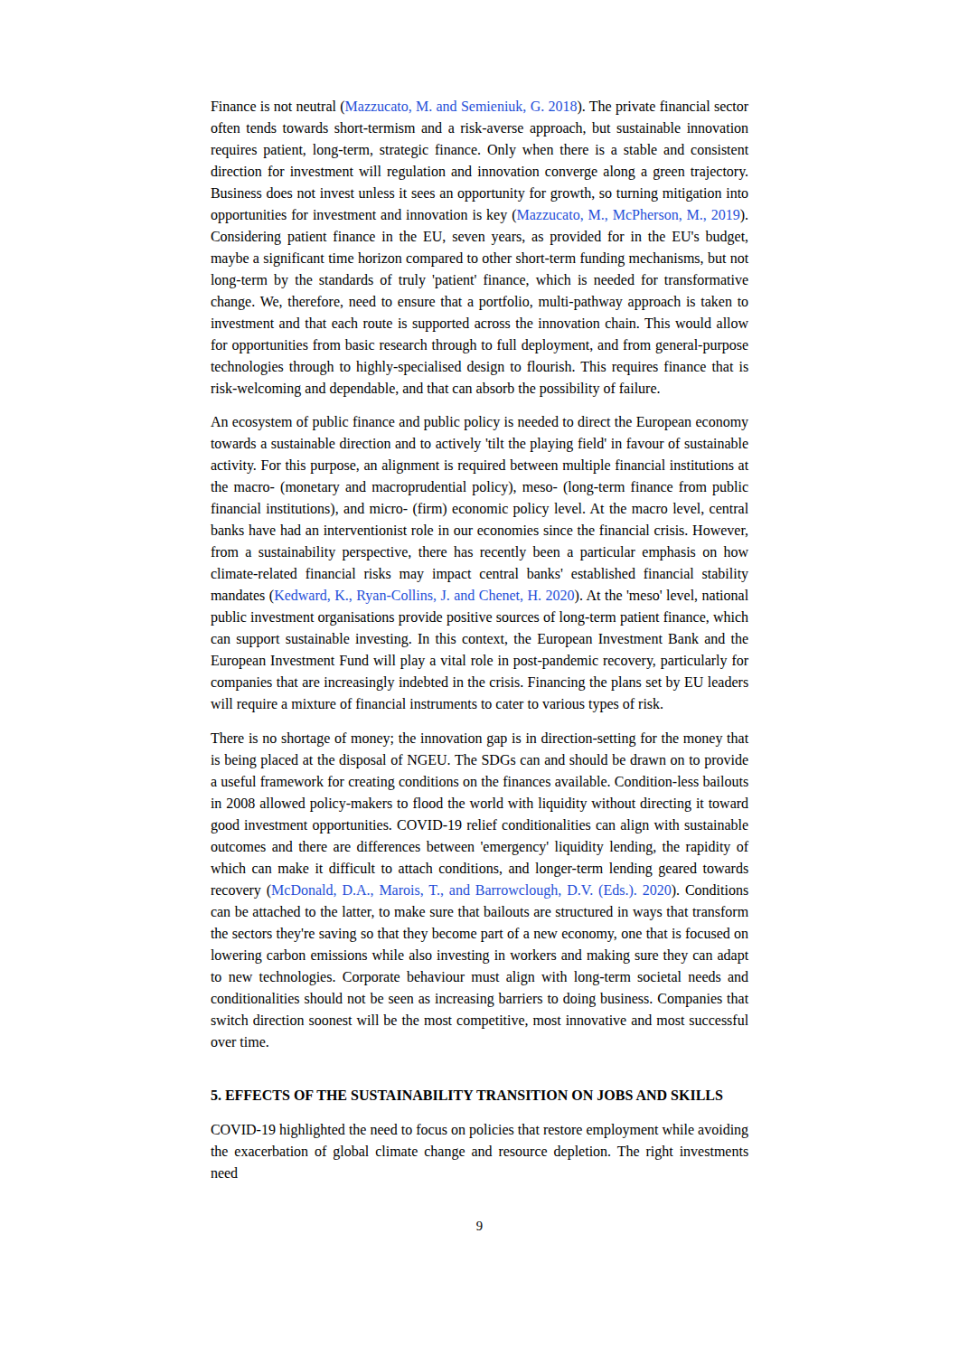Finance is not neutral (Mazzucato, M. and Semieniuk, G. 2018). The private financial sector often tends towards short-termism and a risk-averse approach, but sustainable innovation requires patient, long-term, strategic finance. Only when there is a stable and consistent direction for investment will regulation and innovation converge along a green trajectory. Business does not invest unless it sees an opportunity for growth, so turning mitigation into opportunities for investment and innovation is key (Mazzucato, M., McPherson, M., 2019). Considering patient finance in the EU, seven years, as provided for in the EU's budget, maybe a significant time horizon compared to other short-term funding mechanisms, but not long-term by the standards of truly 'patient' finance, which is needed for transformative change. We, therefore, need to ensure that a portfolio, multi-pathway approach is taken to investment and that each route is supported across the innovation chain. This would allow for opportunities from basic research through to full deployment, and from general-purpose technologies through to highly-specialised design to flourish. This requires finance that is risk-welcoming and dependable, and that can absorb the possibility of failure.
An ecosystem of public finance and public policy is needed to direct the European economy towards a sustainable direction and to actively 'tilt the playing field' in favour of sustainable activity. For this purpose, an alignment is required between multiple financial institutions at the macro- (monetary and macroprudential policy), meso- (long-term finance from public financial institutions), and micro- (firm) economic policy level. At the macro level, central banks have had an interventionist role in our economies since the financial crisis. However, from a sustainability perspective, there has recently been a particular emphasis on how climate-related financial risks may impact central banks' established financial stability mandates (Kedward, K., Ryan-Collins, J. and Chenet, H. 2020). At the 'meso' level, national public investment organisations provide positive sources of long-term patient finance, which can support sustainable investing. In this context, the European Investment Bank and the European Investment Fund will play a vital role in post-pandemic recovery, particularly for companies that are increasingly indebted in the crisis. Financing the plans set by EU leaders will require a mixture of financial instruments to cater to various types of risk.
There is no shortage of money; the innovation gap is in direction-setting for the money that is being placed at the disposal of NGEU. The SDGs can and should be drawn on to provide a useful framework for creating conditions on the finances available. Condition-less bailouts in 2008 allowed policy-makers to flood the world with liquidity without directing it toward good investment opportunities. COVID-19 relief conditionalities can align with sustainable outcomes and there are differences between 'emergency' liquidity lending, the rapidity of which can make it difficult to attach conditions, and longer-term lending geared towards recovery (McDonald, D.A., Marois, T., and Barrowclough, D.V. (Eds.). 2020). Conditions can be attached to the latter, to make sure that bailouts are structured in ways that transform the sectors they're saving so that they become part of a new economy, one that is focused on lowering carbon emissions while also investing in workers and making sure they can adapt to new technologies. Corporate behaviour must align with long-term societal needs and conditionalities should not be seen as increasing barriers to doing business. Companies that switch direction soonest will be the most competitive, most innovative and most successful over time.
5. EFFECTS OF THE SUSTAINABILITY TRANSITION ON JOBS AND SKILLS
COVID-19 highlighted the need to focus on policies that restore employment while avoiding the exacerbation of global climate change and resource depletion. The right investments need
9